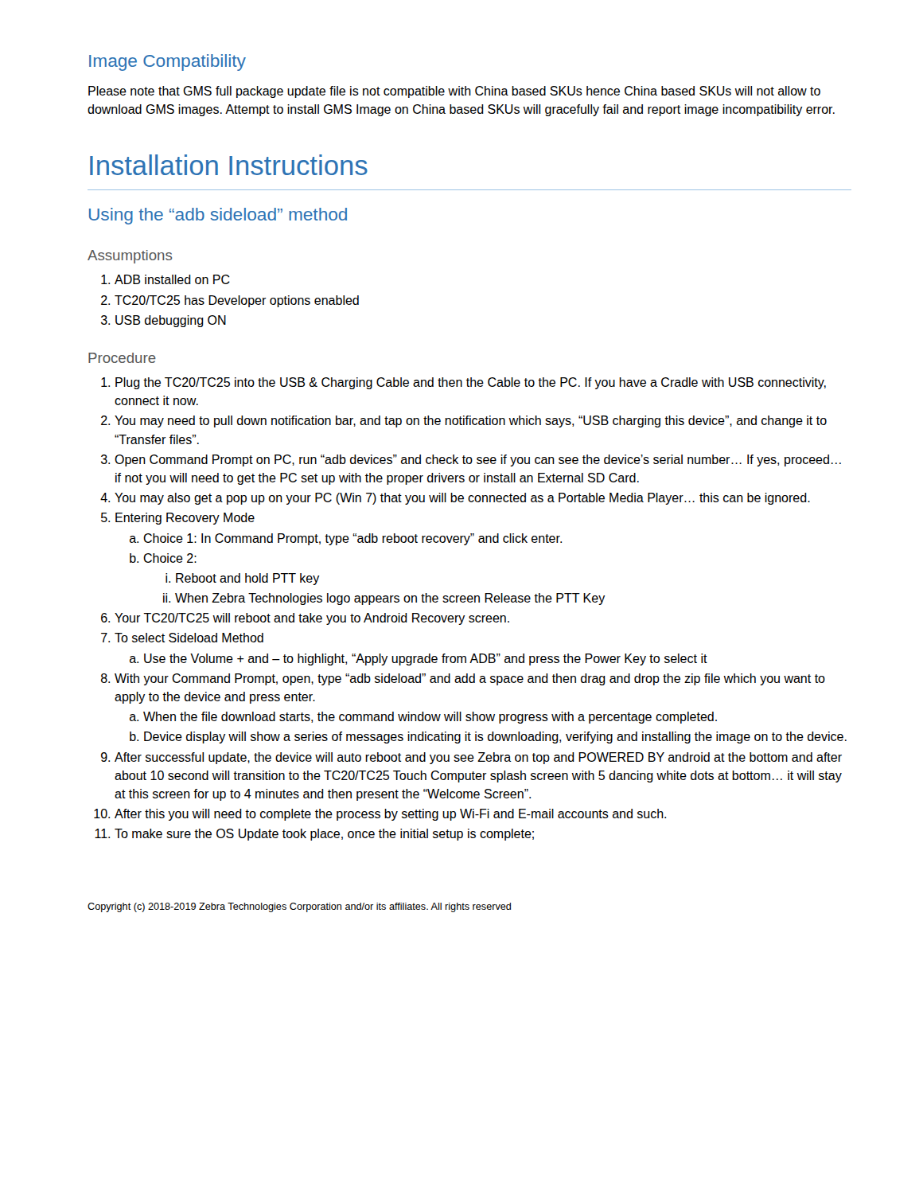Image Compatibility
Please note that GMS full package update file is not compatible with China based SKUs hence China based SKUs will not allow to download GMS images. Attempt to install GMS Image on China based SKUs will gracefully fail and report image incompatibility error.
Installation Instructions
Using the “adb sideload” method
Assumptions
ADB installed on PC
TC20/TC25 has Developer options enabled
USB debugging ON
Procedure
Plug the TC20/TC25 into the USB & Charging Cable and then the Cable to the PC. If you have a Cradle with USB connectivity, connect it now.
You may need to pull down notification bar, and tap on the notification which says, “USB charging this device”, and change it to “Transfer files”.
Open Command Prompt on PC, run “adb devices” and check to see if you can see the device’s serial number… If yes, proceed… if not you will need to get the PC set up with the proper drivers or install an External SD Card.
You may also get a pop up on your PC (Win 7) that you will be connected as a Portable Media Player… this can be ignored.
Entering Recovery Mode
Choice 1: In Command Prompt, type “adb reboot recovery” and click enter.
Choice 2:
Reboot and hold PTT key
When Zebra Technologies logo appears on the screen Release the PTT Key
Your TC20/TC25 will reboot and take you to Android Recovery screen.
To select Sideload Method
Use the Volume + and – to highlight, “Apply upgrade from ADB” and press the Power Key to select it
With your Command Prompt, open, type “adb sideload” and add a space and then drag and drop the zip file which you want to apply to the device and press enter.
When the file download starts, the command window will show progress with a percentage completed.
Device display will show a series of messages indicating it is downloading, verifying and installing the image on to the device.
After successful update, the device will auto reboot and you see Zebra on top and POWERED BY android at the bottom and after about 10 second will transition to the TC20/TC25 Touch Computer splash screen with 5 dancing white dots at bottom… it will stay at this screen for up to 4 minutes and then present the “Welcome Screen”.
After this you will need to complete the process by setting up Wi-Fi and E-mail accounts and such.
To make sure the OS Update took place, once the initial setup is complete;
Copyright (c) 2018-2019 Zebra Technologies Corporation and/or its affiliates. All rights reserved